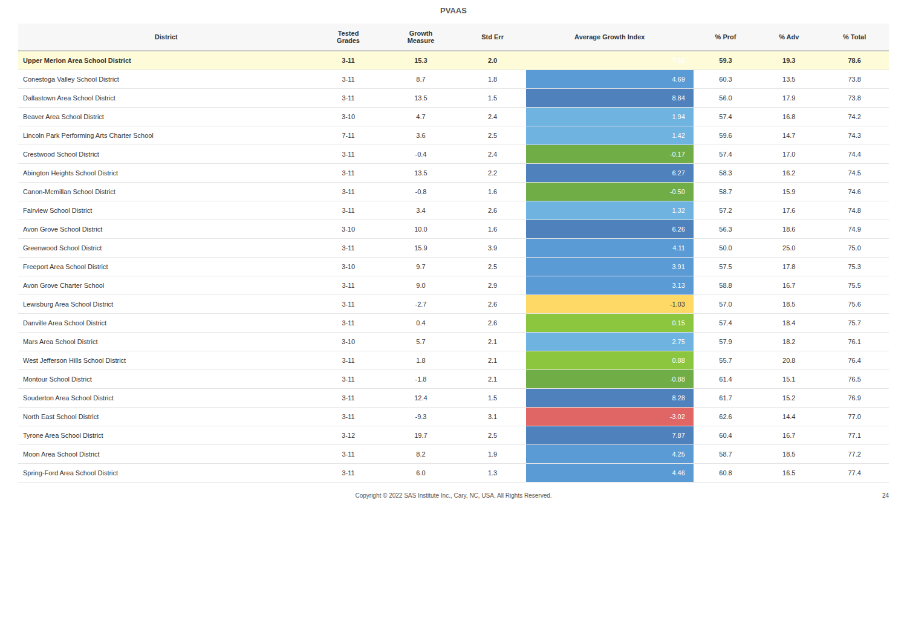PVAAS
| District | Tested Grades | Growth Measure | Std Err | Average Growth Index | % Prof | % Adv | % Total |
| --- | --- | --- | --- | --- | --- | --- | --- |
| Upper Merion Area School District | 3-11 | 15.3 | 2.0 | 7.62 | 59.3 | 19.3 | 78.6 |
| Conestoga Valley School District | 3-11 | 8.7 | 1.8 | 4.69 | 60.3 | 13.5 | 73.8 |
| Dallastown Area School District | 3-11 | 13.5 | 1.5 | 8.84 | 56.0 | 17.9 | 73.8 |
| Beaver Area School District | 3-10 | 4.7 | 2.4 | 1.94 | 57.4 | 16.8 | 74.2 |
| Lincoln Park Performing Arts Charter School | 7-11 | 3.6 | 2.5 | 1.42 | 59.6 | 14.7 | 74.3 |
| Crestwood School District | 3-11 | -0.4 | 2.4 | -0.17 | 57.4 | 17.0 | 74.4 |
| Abington Heights School District | 3-11 | 13.5 | 2.2 | 6.27 | 58.3 | 16.2 | 74.5 |
| Canon-Mcmillan School District | 3-11 | -0.8 | 1.6 | -0.50 | 58.7 | 15.9 | 74.6 |
| Fairview School District | 3-11 | 3.4 | 2.6 | 1.32 | 57.2 | 17.6 | 74.8 |
| Avon Grove School District | 3-10 | 10.0 | 1.6 | 6.26 | 56.3 | 18.6 | 74.9 |
| Greenwood School District | 3-11 | 15.9 | 3.9 | 4.11 | 50.0 | 25.0 | 75.0 |
| Freeport Area School District | 3-10 | 9.7 | 2.5 | 3.91 | 57.5 | 17.8 | 75.3 |
| Avon Grove Charter School | 3-11 | 9.0 | 2.9 | 3.13 | 58.8 | 16.7 | 75.5 |
| Lewisburg Area School District | 3-11 | -2.7 | 2.6 | -1.03 | 57.0 | 18.5 | 75.6 |
| Danville Area School District | 3-11 | 0.4 | 2.6 | 0.15 | 57.4 | 18.4 | 75.7 |
| Mars Area School District | 3-10 | 5.7 | 2.1 | 2.75 | 57.9 | 18.2 | 76.1 |
| West Jefferson Hills School District | 3-11 | 1.8 | 2.1 | 0.88 | 55.7 | 20.8 | 76.4 |
| Montour School District | 3-11 | -1.8 | 2.1 | -0.88 | 61.4 | 15.1 | 76.5 |
| Souderton Area School District | 3-11 | 12.4 | 1.5 | 8.28 | 61.7 | 15.2 | 76.9 |
| North East School District | 3-11 | -9.3 | 3.1 | -3.02 | 62.6 | 14.4 | 77.0 |
| Tyrone Area School District | 3-12 | 19.7 | 2.5 | 7.87 | 60.4 | 16.7 | 77.1 |
| Moon Area School District | 3-11 | 8.2 | 1.9 | 4.25 | 58.7 | 18.5 | 77.2 |
| Spring-Ford Area School District | 3-11 | 6.0 | 1.3 | 4.46 | 60.8 | 16.5 | 77.4 |
Copyright © 2022 SAS Institute Inc., Cary, NC, USA. All Rights Reserved. 24